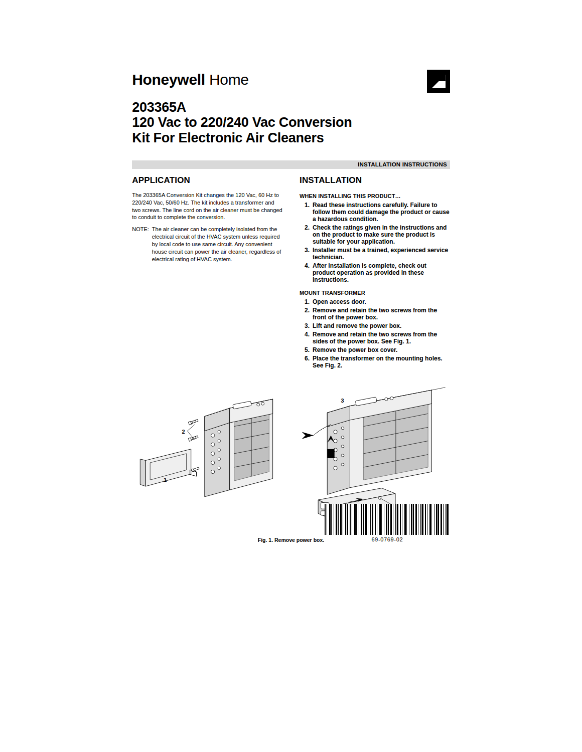Honeywell Home
203365A
120 Vac to 220/240 Vac Conversion
Kit For Electronic Air Cleaners
INSTALLATION INSTRUCTIONS
APPLICATION
The 203365A Conversion Kit changes the 120 Vac, 60 Hz to 220/240 Vac, 50/60 Hz. The kit includes a transformer and two screws. The line cord on the air cleaner must be changed to conduit to complete the conversion.
NOTE: The air cleaner can be completely isolated from the electrical circuit of the HVAC system unless required by local code to use same circuit. Any convenient house circuit can power the air cleaner, regardless of electrical rating of HVAC system.
INSTALLATION
WHEN INSTALLING THIS PRODUCT…
Read these instructions carefully. Failure to follow them could damage the product or cause a hazardous condition.
Check the ratings given in the instructions and on the product to make sure the product is suitable for your application.
Installer must be a trained, experienced service technician.
After installation is complete, check out product operation as provided in these instructions.
MOUNT TRANSFORMER
Open access door.
Remove and retain the two screws from the front of the power box.
Lift and remove the power box.
Remove and retain the two screws from the sides of the power box. See Fig. 1.
Remove the power box cover.
Place the transformer on the mounting holes. See Fig. 2.
2 1 3 4
M6168B
Fig. 1. Remove power box.
69-0769-02